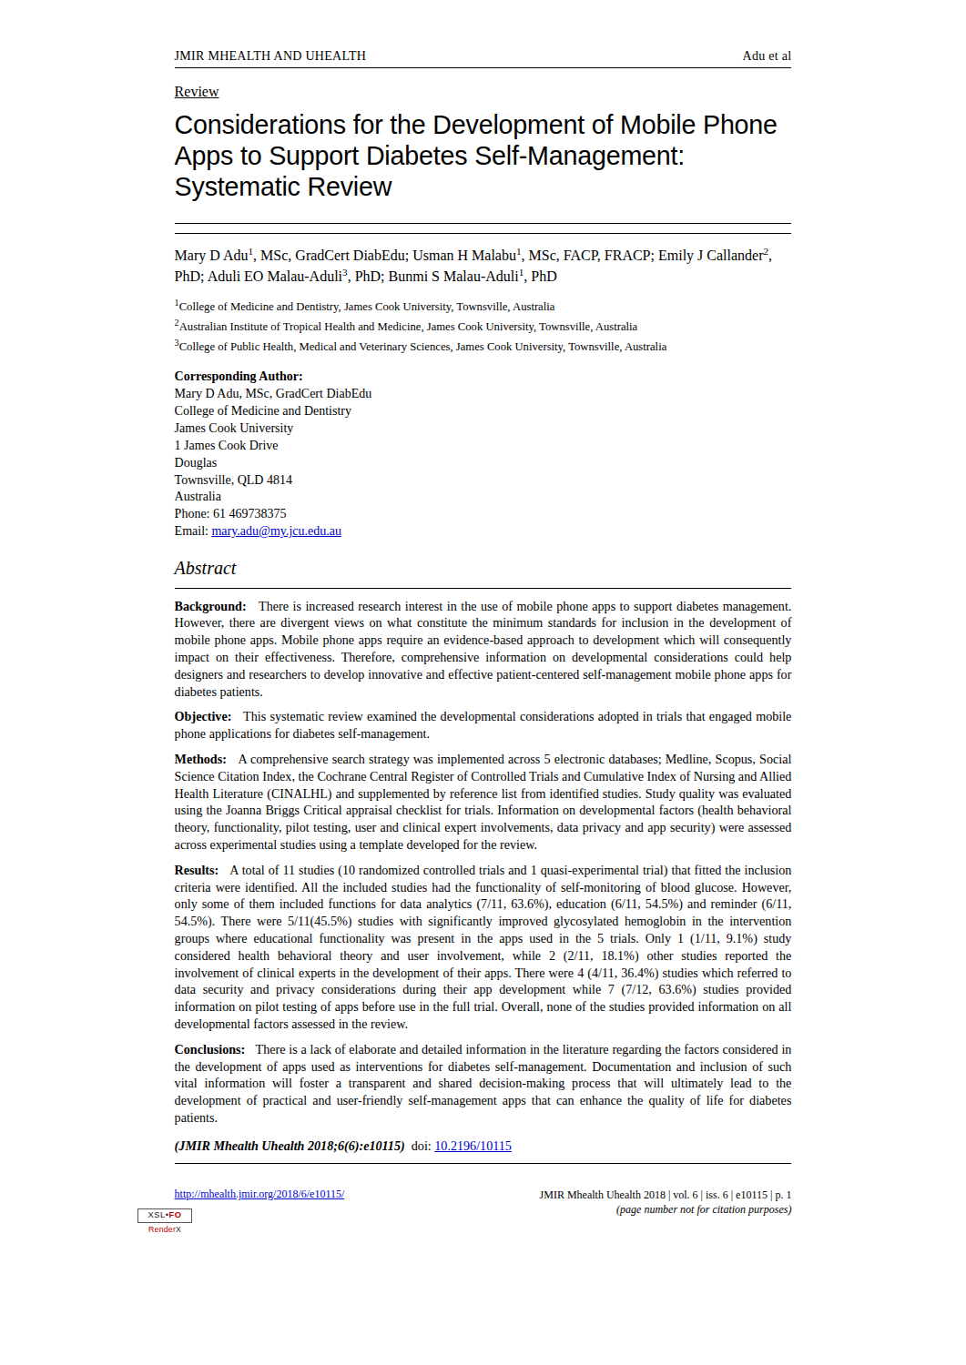JMIR mHealth and uHealth
Adu et al
Review
Considerations for the Development of Mobile Phone Apps to Support Diabetes Self-Management: Systematic Review
Mary D Adu1, MSc, GradCert DiabEdu; Usman H Malabu1, MSc, FACP, FRACP; Emily J Callander2, PhD; Aduli EO Malau-Aduli3, PhD; Bunmi S Malau-Aduli1, PhD
1College of Medicine and Dentistry, James Cook University, Townsville, Australia
2Australian Institute of Tropical Health and Medicine, James Cook University, Townsville, Australia
3College of Public Health, Medical and Veterinary Sciences, James Cook University, Townsville, Australia
Corresponding Author:
Mary D Adu, MSc, GradCert DiabEdu
College of Medicine and Dentistry
James Cook University
1 James Cook Drive
Douglas
Townsville, QLD 4814
Australia
Phone: 61 469738375
Email: mary.adu@my.jcu.edu.au
Abstract
Background: There is increased research interest in the use of mobile phone apps to support diabetes management. However, there are divergent views on what constitute the minimum standards for inclusion in the development of mobile phone apps. Mobile phone apps require an evidence-based approach to development which will consequently impact on their effectiveness. Therefore, comprehensive information on developmental considerations could help designers and researchers to develop innovative and effective patient-centered self-management mobile phone apps for diabetes patients.
Objective: This systematic review examined the developmental considerations adopted in trials that engaged mobile phone applications for diabetes self-management.
Methods: A comprehensive search strategy was implemented across 5 electronic databases; Medline, Scopus, Social Science Citation Index, the Cochrane Central Register of Controlled Trials and Cumulative Index of Nursing and Allied Health Literature (CINALHL) and supplemented by reference list from identified studies. Study quality was evaluated using the Joanna Briggs Critical appraisal checklist for trials. Information on developmental factors (health behavioral theory, functionality, pilot testing, user and clinical expert involvements, data privacy and app security) were assessed across experimental studies using a template developed for the review.
Results: A total of 11 studies (10 randomized controlled trials and 1 quasi-experimental trial) that fitted the inclusion criteria were identified. All the included studies had the functionality of self-monitoring of blood glucose. However, only some of them included functions for data analytics (7/11, 63.6%), education (6/11, 54.5%) and reminder (6/11, 54.5%). There were 5/11(45.5%) studies with significantly improved glycosylated hemoglobin in the intervention groups where educational functionality was present in the apps used in the 5 trials. Only 1 (1/11, 9.1%) study considered health behavioral theory and user involvement, while 2 (2/11, 18.1%) other studies reported the involvement of clinical experts in the development of their apps. There were 4 (4/11, 36.4%) studies which referred to data security and privacy considerations during their app development while 7 (7/12, 63.6%) studies provided information on pilot testing of apps before use in the full trial. Overall, none of the studies provided information on all developmental factors assessed in the review.
Conclusions: There is a lack of elaborate and detailed information in the literature regarding the factors considered in the development of apps used as interventions for diabetes self-management. Documentation and inclusion of such vital information will foster a transparent and shared decision-making process that will ultimately lead to the development of practical and user-friendly self-management apps that can enhance the quality of life for diabetes patients.
(JMIR Mhealth Uhealth 2018;6(6):e10115) doi: 10.2196/10115
http://mhealth.jmir.org/2018/6/e10115/
JMIR Mhealth Uhealth 2018 | vol. 6 | iss. 6 | e10115 | p. 1
(page number not for citation purposes)
XSL•FO
RenderX